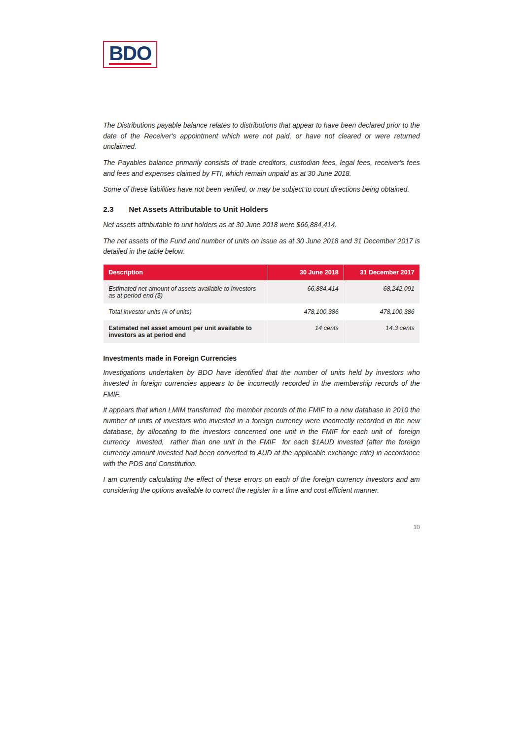BDO
The Distributions payable balance relates to distributions that appear to have been declared prior to the date of the Receiver's appointment which were not paid, or have not cleared or were returned unclaimed.
The Payables balance primarily consists of trade creditors, custodian fees, legal fees, receiver's fees and fees and expenses claimed by FTI, which remain unpaid as at 30 June 2018.
Some of these liabilities have not been verified, or may be subject to court directions being obtained.
2.3 Net Assets Attributable to Unit Holders
Net assets attributable to unit holders as at 30 June 2018 were $66,884,414.
The net assets of the Fund and number of units on issue as at 30 June 2018 and 31 December 2017 is detailed in the table below.
| Description | 30 June 2018 | 31 December 2017 |
| --- | --- | --- |
| Estimated net amount of assets available to investors as at period end ($) | 66,884,414 | 68,242,091 |
| Total investor units (# of units) | 478,100,386 | 478,100,386 |
| Estimated net asset amount per unit available to investors as at period end | 14 cents | 14.3 cents |
Investments made in Foreign Currencies
Investigations undertaken by BDO have identified that the number of units held by investors who invested in foreign currencies appears to be incorrectly recorded in the membership records of the FMIF.
It appears that when LMIM transferred the member records of the FMIF to a new database in 2010 the number of units of investors who invested in a foreign currency were incorrectly recorded in the new database, by allocating to the investors concerned one unit in the FMIF for each unit of foreign currency invested, rather than one unit in the FMIF for each $1AUD invested (after the foreign currency amount invested had been converted to AUD at the applicable exchange rate) in accordance with the PDS and Constitution.
I am currently calculating the effect of these errors on each of the foreign currency investors and am considering the options available to correct the register in a time and cost efficient manner.
10